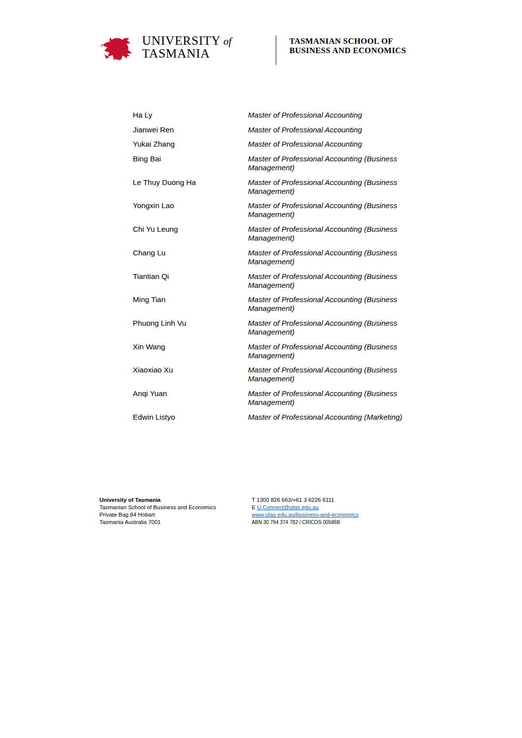UNIVERSITY of
TASMANIA
Tasmanian School of
Business and Economics
| Ha Ly | Master of Professional Accounting |
| Jianwei Ren | Master of Professional Accounting |
| Yukai Zhang | Master of Professional Accounting |
| Bing Bai | Master of Professional Accounting (Business Management) |
| Le Thuy Duong Ha | Master of Professional Accounting (Business Management) |
| Yongxin Lao | Master of Professional Accounting (Business Management) |
| Chi Yu Leung | Master of Professional Accounting (Business Management) |
| Chang Lu | Master of Professional Accounting (Business Management) |
| Tiantian Qi | Master of Professional Accounting (Business Management) |
| Ming Tian | Master of Professional Accounting (Business Management) |
| Phuong Linh Vu | Master of Professional Accounting (Business Management) |
| Xin Wang | Master of Professional Accounting (Business Management) |
| Xiaoxiao Xu | Master of Professional Accounting (Business Management) |
| Anqi Yuan | Master of Professional Accounting (Business Management) |
| Edwin Listyo | Master of Professional Accounting (Marketing) |
University of Tasmania
Tasmanian School of Business and Economics
Private Bag 84 Hobart
Tasmania Australia 7001
T 1300 826 663/+61 3 6226 6111
E U.Connect@utas.edu.au
www.utas.edu.au/business-and-economics
ABN 30 764 374 782 / CRICOS 00586B